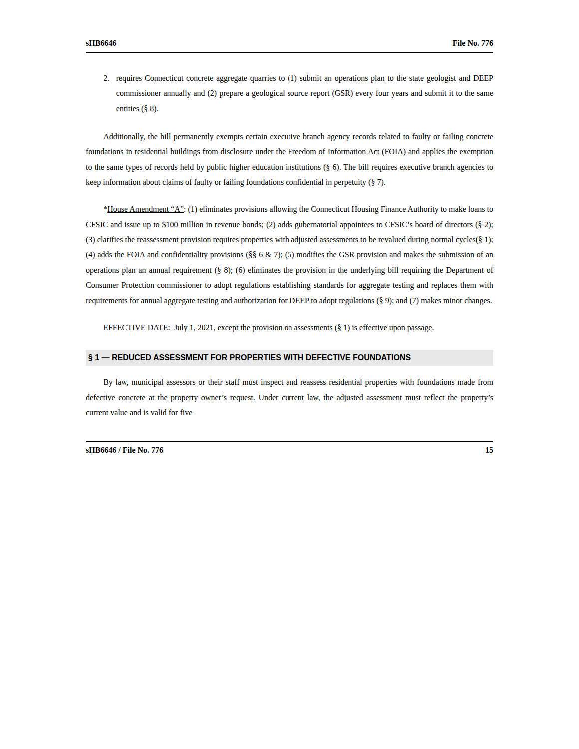sHB6646 File No. 776
requires Connecticut concrete aggregate quarries to (1) submit an operations plan to the state geologist and DEEP commissioner annually and (2) prepare a geological source report (GSR) every four years and submit it to the same entities (§ 8).
Additionally, the bill permanently exempts certain executive branch agency records related to faulty or failing concrete foundations in residential buildings from disclosure under the Freedom of Information Act (FOIA) and applies the exemption to the same types of records held by public higher education institutions (§ 6). The bill requires executive branch agencies to keep information about claims of faulty or failing foundations confidential in perpetuity (§ 7).
*House Amendment “A”: (1) eliminates provisions allowing the Connecticut Housing Finance Authority to make loans to CFSIC and issue up to $100 million in revenue bonds; (2) adds gubernatorial appointees to CFSIC’s board of directors (§ 2); (3) clarifies the reassessment provision requires properties with adjusted assessments to be revalued during normal cycles(§ 1); (4) adds the FOIA and confidentiality provisions (§§ 6 & 7); (5) modifies the GSR provision and makes the submission of an operations plan an annual requirement (§ 8); (6) eliminates the provision in the underlying bill requiring the Department of Consumer Protection commissioner to adopt regulations establishing standards for aggregate testing and replaces them with requirements for annual aggregate testing and authorization for DEEP to adopt regulations (§ 9); and (7) makes minor changes.
EFFECTIVE DATE: July 1, 2021, except the provision on assessments (§ 1) is effective upon passage.
§ 1 — REDUCED ASSESSMENT FOR PROPERTIES WITH DEFECTIVE FOUNDATIONS
By law, municipal assessors or their staff must inspect and reassess residential properties with foundations made from defective concrete at the property owner’s request. Under current law, the adjusted assessment must reflect the property’s current value and is valid for five
sHB6646 / File No. 776 15